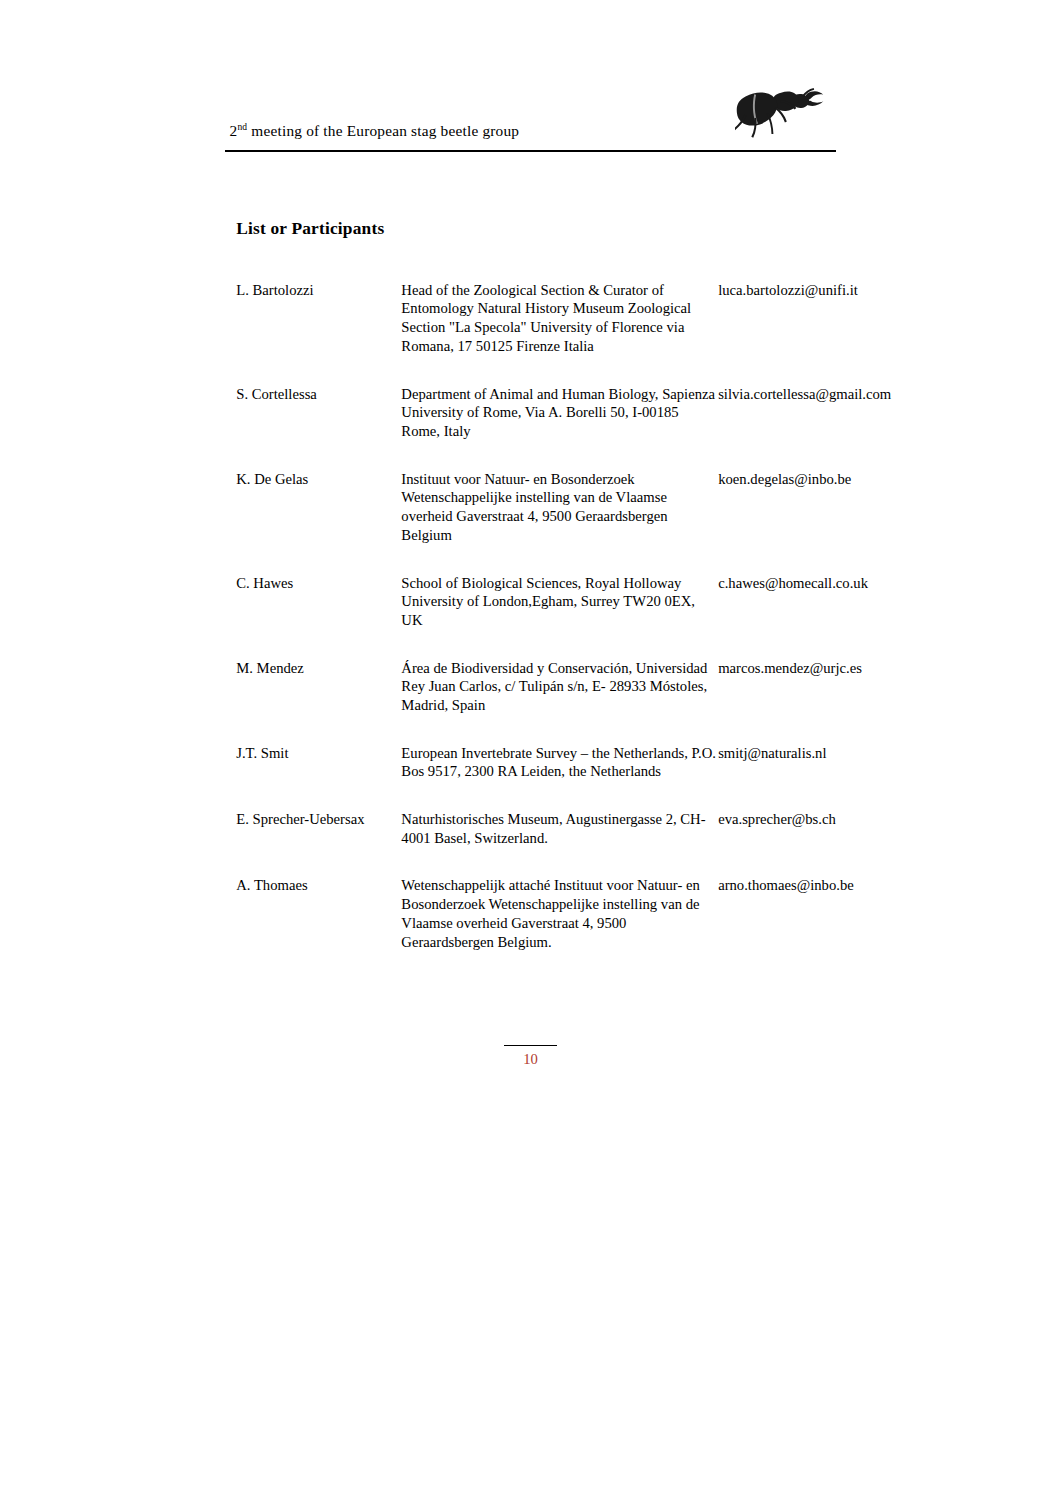2nd meeting of the European stag beetle group
List or Participants
| L. Bartolozzi | Head of the Zoological Section & Curator of Entomology Natural History Museum Zoological Section "La Specola" University of Florence via Romana, 17 50125 Firenze Italia | luca.bartolozzi@unifi.it |
| S. Cortellessa | Department of Animal and Human Biology, Sapienza University of Rome, Via A. Borelli 50, I-00185 Rome, Italy | silvia.cortellessa@gmail.com |
| K. De Gelas | Instituut voor Natuur- en Bosonderzoek Wetenschappelijke instelling van de Vlaamse overheid Gaverstraat 4, 9500 Geraardsbergen Belgium | koen.degelas@inbo.be |
| C. Hawes | School of Biological Sciences, Royal Holloway University of London,Egham, Surrey TW20 0EX, UK | c.hawes@homecall.co.uk |
| M. Mendez | Área de Biodiversidad y Conservación, Universidad Rey Juan Carlos, c/ Tulipán s/n, E- 28933 Móstoles, Madrid, Spain | marcos.mendez@urjc.es |
| J.T. Smit | European Invertebrate Survey – the Netherlands, P.O. Bos 9517, 2300 RA Leiden, the Netherlands | smitj@naturalis.nl |
| E. Sprecher-Uebersax | Naturhistorisches Museum, Augustinergasse 2, CH-4001 Basel, Switzerland. | eva.sprecher@bs.ch |
| A. Thomaes | Wetenschappelijk attaché Instituut voor Natuur- en Bosonderzoek Wetenschappelijke instelling van de Vlaamse overheid Gaverstraat 4, 9500 Geraardsbergen Belgium. | arno.thomaes@inbo.be |
10